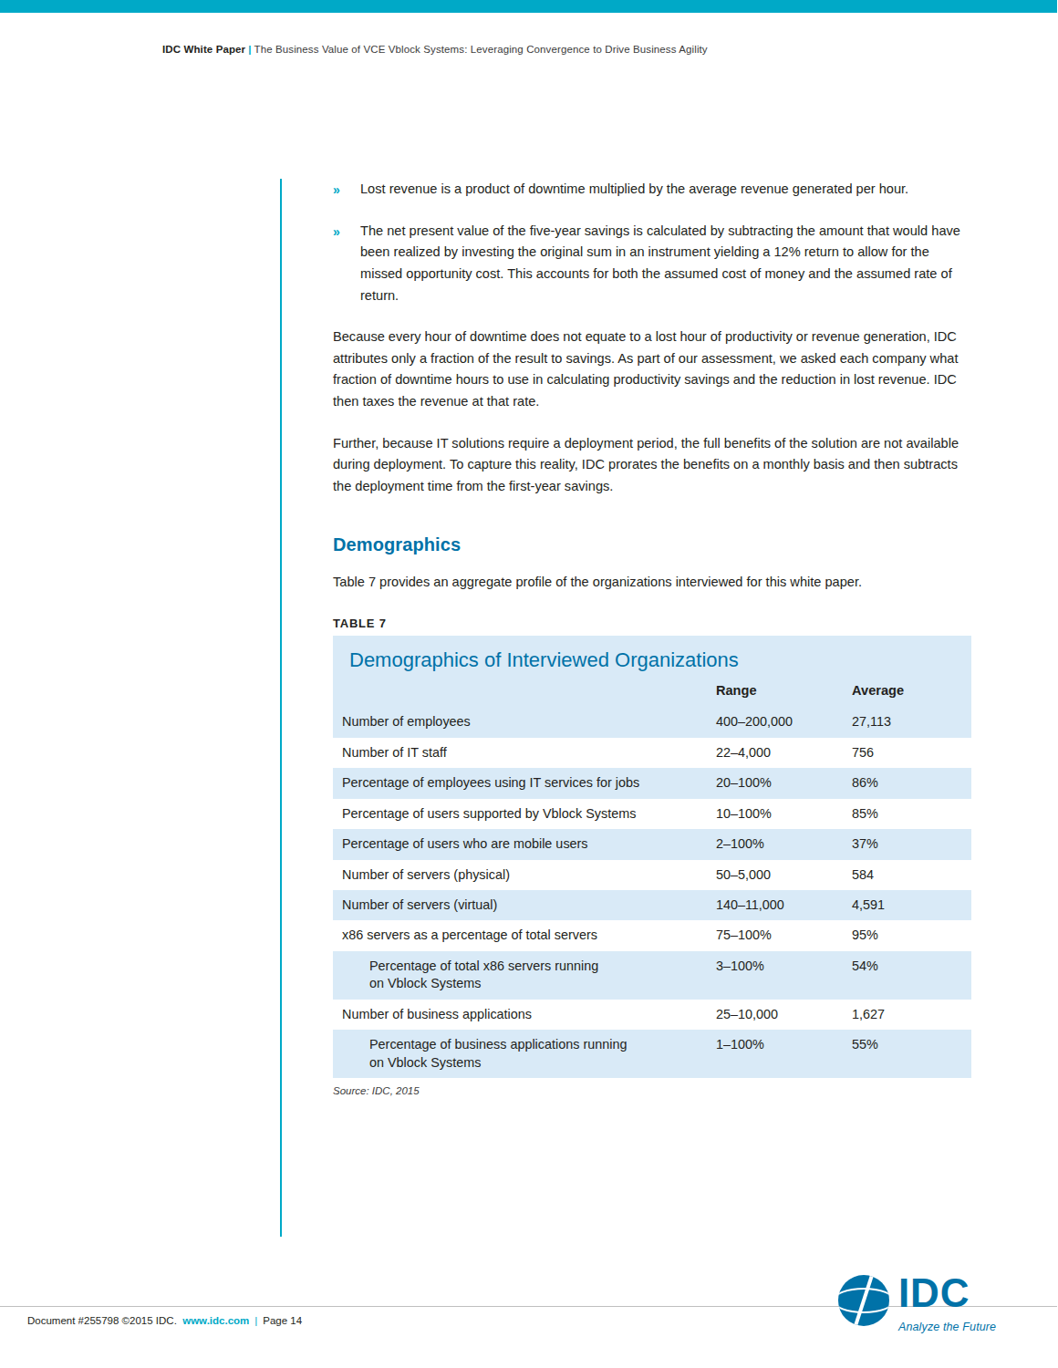IDC White Paper|The Business Value of VCE Vblock Systems: Leveraging Convergence to Drive Business Agility
»Lost revenue is a product of downtime multiplied by the average revenue generated per hour.
»The net present value of the five-year savings is calculated by subtracting the amount that would have been realized by investing the original sum in an instrument yielding a 12% return to allow for the missed opportunity cost. This accounts for both the assumed cost of money and the assumed rate of return.
Because every hour of downtime does not equate to a lost hour of productivity or revenue generation, IDC attributes only a fraction of the result to savings. As part of our assessment, we asked each company what fraction of downtime hours to use in calculating productivity savings and the reduction in lost revenue. IDC then taxes the revenue at that rate.
Further, because IT solutions require a deployment period, the full benefits of the solution are not available during deployment. To capture this reality, IDC prorates the benefits on a monthly basis and then subtracts the deployment time from the first-year savings.
Demographics
Table 7 provides an aggregate profile of the organizations interviewed for this white paper.
TABLE 7
Demographics of Interviewed Organizations
| | Range | Average |
| --- | --- | --- |
| Number of employees | 400–200,000 | 27,113 |
| Number of IT staff | 22–4,000 | 756 |
| Percentage of employees using IT services for jobs | 20–100% | 86% |
| Percentage of users supported by Vblock Systems | 10–100% | 85% |
| Percentage of users who are mobile users | 2–100% | 37% |
| Number of servers (physical) | 50–5,000 | 584 |
| Number of servers (virtual) | 140–11,000 | 4,591 |
| x86 servers as a percentage of total servers | 75–100% | 95% |
| Percentage of total x86 servers running on Vblock Systems | 3–100% | 54% |
| Number of business applications | 25–10,000 | 1,627 |
| Percentage of business applications running on Vblock Systems | 1–100% | 55% |
Source: IDC, 2015
Document #255798 ©2015 IDC. www.idc.com|Page 14
IDC
Analyze the Future